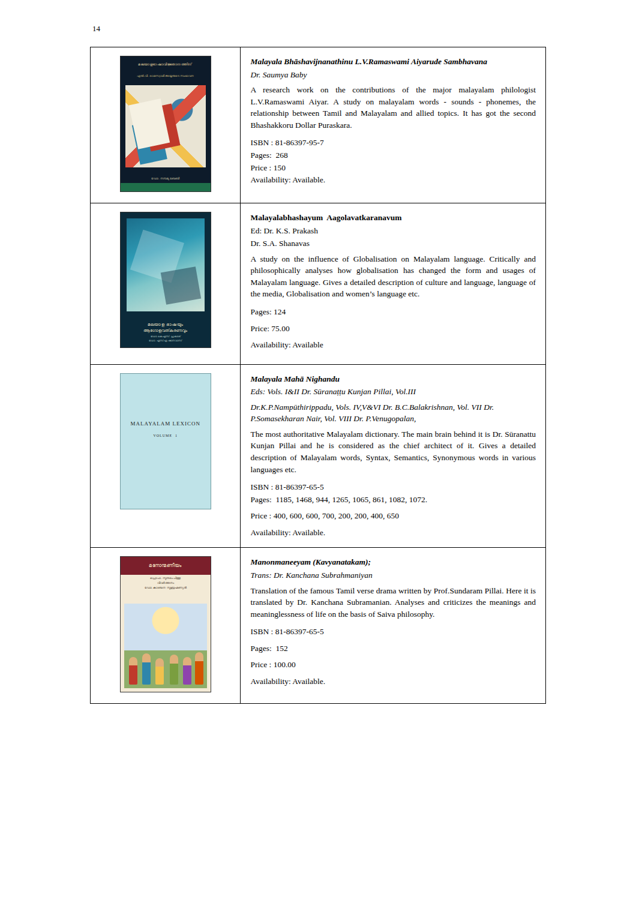14
| മലയാളഭാഷാവിജ്ഞാനത്തിന് എൽ.വി. രാമസ്വാമി അയ്യരുടെ സംഭാവന ഡോ. സൗമ്യ ബേബി | Malayala Bhāshavijnanathinu L.V.Ramaswami Aiyarude Sambhavana Dr. Saumya Baby A research work on the contributions of the major malayalam philologist L.V.Ramaswami Aiyar. A study on malayalam words - sounds - phonemes, the relationship between Tamil and Malayalam and allied topics. It has got the second Bhashakkoru Dollar Puraskara. ISBN : 81-86397-95-7 Pages: 268 Price : 150 Availability: Available. |
| മലയാള ഭാഷയും ആഗോളവത്കരണവും ഡോ. കെ.എസ്. പ്രകാശ് ഡോ. എസ്.എ. ഷാനവാസ് | Malayalabhashayum Aagolavatkaranavum Ed: Dr. K.S. Prakash Dr. S.A. Shanavas A study on the influence of Globalisation on Malayalam language. Critically and philosophically analyses how globalisation has changed the form and usages of Malayalam language. Gives a detailed description of culture and language, language of the media, Globalisation and women’s language etc. Pages: 124 Price: 75.00 Availability: Available |
| MALAYALAM LEXICON VOLUME 1 | Malayala Mahā Nighandu Eds: Vols. I&II Dr. Sūranaṭṭu Kunjan Pillai, Vol.III Dr.K.P.Nampūthirippadu, Vols. IV,V&VI Dr. B.C.Balakrishnan, Vol. VII Dr. P.Somasekharan Nair, Vol. VIII Dr. P.Venugopalan, The most authoritative Malayalam dictionary. The main brain behind it is Dr. Sūranattu Kunjan Pillai and he is considered as the chief architect of it. Gives a detailed description of Malayalam words, Syntax, Semantics, Synonymous words in various languages etc. ISBN : 81-86397-65-5 Pages: 1185, 1468, 944, 1265, 1065, 861, 1082, 1072. Price : 400, 600, 600, 700, 200, 200, 400, 650 Availability: Available. |
| മനോന്മണീയം പ്രൊഫ. സുന്ദരം പിള്ള വിവർത്തനം ഡോ. കാഞ്ചന സുബ്രഹ്മണ്യൻ | Manonmaneeyam (Kavyanatakam); Trans: Dr. Kanchana Subrahmaniyan Translation of the famous Tamil verse drama written by Prof.Sundaram Pillai. Here it is translated by Dr. Kanchana Subramanian. Analyses and criticizes the meanings and meaninglessness of life on the basis of Saiva philosophy. ISBN : 81-86397-65-5 Pages: 152 Price : 100.00 Availability: Available. |